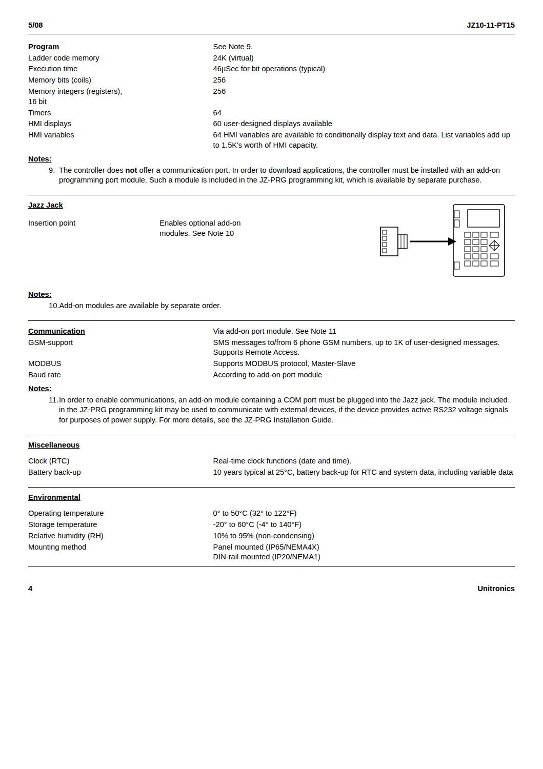5/08
JZ10-11-PT15
| Program | See Note 9. |
| Ladder code memory | 24K (virtual) |
| Execution time | 46µSec for bit operations (typical) |
| Memory bits (coils) | 256 |
| Memory integers (registers), 16 bit | 256 |
| Timers | 64 |
| HMI displays | 60 user-designed displays available |
| HMI variables | 64 HMI variables are available to conditionally display text and data. List variables add up to 1.5K's worth of HMI capacity. |
Notes:
9. The controller does not offer a communication port. In order to download applications, the controller must be installed with an add-on programming port module. Such a module is included in the JZ-PRG programming kit, which is available by separate purchase.
Jazz Jack
| Insertion point | Enables optional add-on modules. See Note 10 |
Notes:
10. Add-on modules are available by separate order.
| Communication | Via add-on port module. See Note 11 |
| GSM-support | SMS messages to/from 6 phone GSM numbers, up to 1K of user-designed messages. Supports Remote Access. |
| MODBUS | Supports MODBUS protocol, Master-Slave |
| Baud rate | According to add-on port module |
Notes:
11. In order to enable communications, an add-on module containing a COM port must be plugged into the Jazz jack. The module included in the JZ-PRG programming kit may be used to communicate with external devices, if the device provides active RS232 voltage signals for purposes of power supply. For more details, see the JZ-PRG Installation Guide.
Miscellaneous
| Clock (RTC) | Real-time clock functions (date and time). |
| Battery back-up | 10 years typical at 25°C, battery back-up for RTC and system data, including variable data |
Environmental
| Operating temperature | 0° to 50°C (32° to 122°F) |
| Storage temperature | -20° to 60°C (-4° to 140°F) |
| Relative humidity (RH) | 10% to 95% (non-condensing) |
| Mounting method | Panel mounted (IP65/NEMA4X) DIN-rail mounted (IP20/NEMA1) |
4
Unitronics